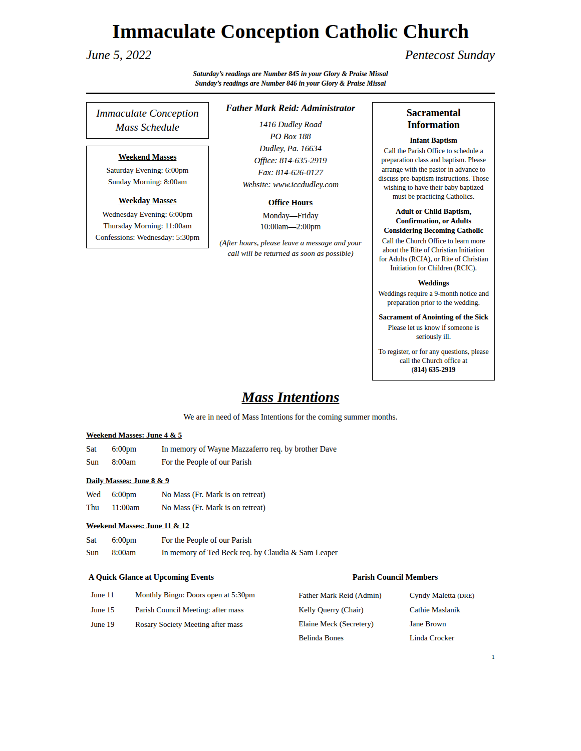Immaculate Conception Catholic Church
June 5, 2022 Pentecost Sunday
Saturday’s readings are Number 845 in your Glory & Praise Missal
Sunday’s readings are Number 846 in your Glory & Praise Missal
Immaculate Conception
Mass Schedule
Weekend Masses
Saturday Evening: 6:00pm
Sunday Morning: 8:00am
Weekday Masses
Wednesday Evening: 6:00pm
Thursday Morning: 11:00am
Confessions: Wednesday: 5:30pm
Father Mark Reid: Administrator
1416 Dudley Road
PO Box 188
Dudley, Pa. 16634
Office: 814-635-2919
Fax: 814-626-0127
Website: www.iccdudley.com
Office Hours
Monday—Friday
10:00am—2:00pm
(After hours, please leave a message and your call will be returned as soon as possible)
Sacramental
Information
Infant Baptism
Call the Parish Office to schedule a preparation class and baptism. Please arrange with the pastor in advance to discuss pre-baptism instructions. Those wishing to have their baby baptized must be practicing Catholics.
Adult or Child Baptism, Confirmation, or Adults Considering Becoming Catholic
Call the Church Office to learn more about the Rite of Christian Initiation for Adults (RCIA), or Rite of Christian Initiation for Children (RCIC).
Weddings
Weddings require a 9-month notice and preparation prior to the wedding.
Sacrament of Anointing of the Sick
Please let us know if someone is seriously ill.
To register, or for any questions, please call the Church office at
(814) 635-2919
Mass Intentions
We are in need of Mass Intentions for the coming summer months.
Weekend Masses: June 4 & 5
| Sat | 6:00pm | In memory of Wayne Mazzaferro req. by brother Dave |
| Sun | 8:00am | For the People of our Parish |
Daily Masses: June 8 & 9
| Wed | 6:00pm | No Mass (Fr. Mark is on retreat) |
| Thu | 11:00am | No Mass (Fr. Mark is on retreat) |
Weekend Masses: June 11 & 12
| Sat | 6:00pm | For the People of our Parish |
| Sun | 8:00am | In memory of Ted Beck req. by Claudia & Sam Leaper |
A Quick Glance at Upcoming Events
| June 11 | Monthly Bingo: Doors open at 5:30pm |
| June 15 | Parish Council Meeting: after mass |
| June 19 | Rosary Society Meeting after mass |
Parish Council Members
| Father Mark Reid (Admin) | Cyndy Maletta (DRE) |
| Kelly Querry (Chair) | Cathie Maslanik |
| Elaine Meck (Secretery) | Jane Brown |
| Belinda Bones | Linda Crocker |
1